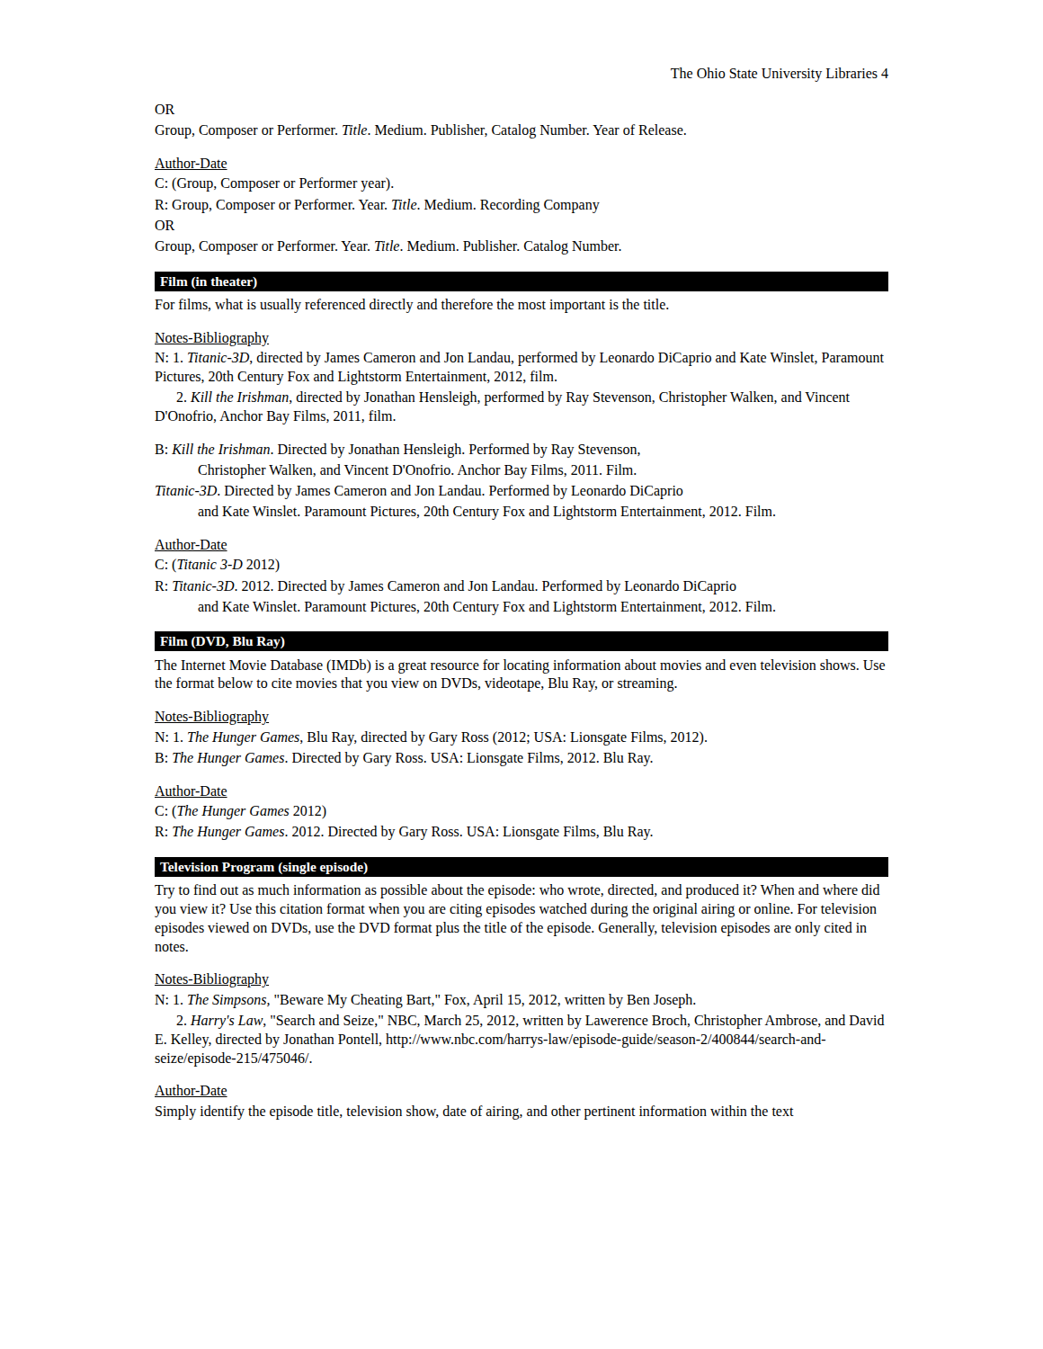The Ohio State University Libraries 4
OR
Group, Composer or Performer. Title. Medium. Publisher, Catalog Number. Year of Release.
Author-Date
C: (Group, Composer or Performer year).
R: Group, Composer or Performer. Year. Title. Medium. Recording Company
OR
Group, Composer or Performer. Year. Title. Medium. Publisher. Catalog Number.
Film (in theater)
For films, what is usually referenced directly and therefore the most important is the title.
Notes-Bibliography
N: 1. Titanic-3D, directed by James Cameron and Jon Landau, performed by Leonardo DiCaprio and Kate Winslet, Paramount Pictures, 20th Century Fox and Lightstorm Entertainment, 2012, film.
2. Kill the Irishman, directed by Jonathan Hensleigh, performed by Ray Stevenson, Christopher Walken, and Vincent D'Onofrio, Anchor Bay Films, 2011, film.
B: Kill the Irishman. Directed by Jonathan Hensleigh. Performed by Ray Stevenson,
Christopher Walken, and Vincent D'Onofrio. Anchor Bay Films, 2011. Film.
Titanic-3D. Directed by James Cameron and Jon Landau. Performed by Leonardo DiCaprio
and Kate Winslet. Paramount Pictures, 20th Century Fox and Lightstorm Entertainment, 2012. Film.
Author-Date
C: (Titanic 3-D 2012)
R: Titanic-3D. 2012. Directed by James Cameron and Jon Landau. Performed by Leonardo DiCaprio
and Kate Winslet. Paramount Pictures, 20th Century Fox and Lightstorm Entertainment, 2012. Film.
Film (DVD, Blu Ray)
The Internet Movie Database (IMDb) is a great resource for locating information about movies and even television shows. Use the format below to cite movies that you view on DVDs, videotape, Blu Ray, or streaming.
Notes-Bibliography
N: 1. The Hunger Games, Blu Ray, directed by Gary Ross (2012; USA: Lionsgate Films, 2012).
B: The Hunger Games. Directed by Gary Ross. USA: Lionsgate Films, 2012. Blu Ray.
Author-Date
C: (The Hunger Games 2012)
R: The Hunger Games. 2012. Directed by Gary Ross. USA: Lionsgate Films, Blu Ray.
Television Program (single episode)
Try to find out as much information as possible about the episode: who wrote, directed, and produced it? When and where did you view it? Use this citation format when you are citing episodes watched during the original airing or online. For television episodes viewed on DVDs, use the DVD format plus the title of the episode. Generally, television episodes are only cited in notes.
Notes-Bibliography
N: 1. The Simpsons, "Beware My Cheating Bart," Fox, April 15, 2012, written by Ben Joseph.
2. Harry's Law, "Search and Seize," NBC, March 25, 2012, written by Lawerence Broch, Christopher Ambrose, and David E. Kelley, directed by Jonathan Pontell, http://www.nbc.com/harrys-law/episode-guide/season-2/400844/search-and-seize/episode-215/475046/.
Author-Date
Simply identify the episode title, television show, date of airing, and other pertinent information within the text